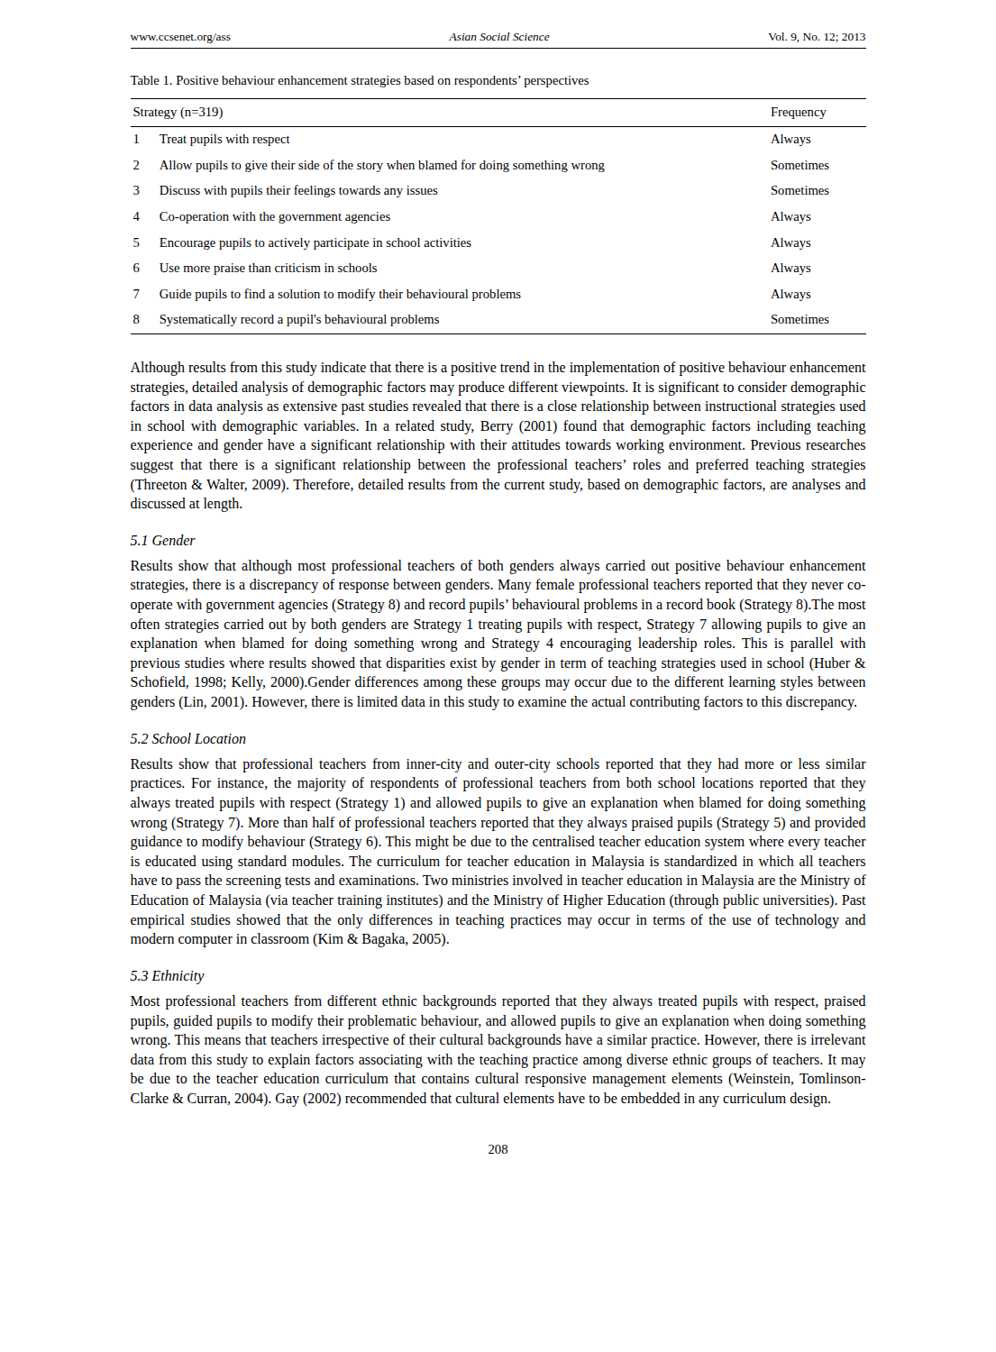www.ccsenet.org/ass Asian Social Science Vol. 9, No. 12; 2013
Table 1. Positive behaviour enhancement strategies based on respondents’ perspectives
| Strategy (n=319) | Frequency |
| --- | --- |
| 1 | Treat pupils with respect | Always |
| 2 | Allow pupils to give their side of the story when blamed for doing something wrong | Sometimes |
| 3 | Discuss with pupils their feelings towards any issues | Sometimes |
| 4 | Co-operation with the government agencies | Always |
| 5 | Encourage pupils to actively participate in school activities | Always |
| 6 | Use more praise than criticism in schools | Always |
| 7 | Guide pupils to find a solution to modify their behavioural problems | Always |
| 8 | Systematically record a pupil's behavioural problems | Sometimes |
Although results from this study indicate that there is a positive trend in the implementation of positive behaviour enhancement strategies, detailed analysis of demographic factors may produce different viewpoints. It is significant to consider demographic factors in data analysis as extensive past studies revealed that there is a close relationship between instructional strategies used in school with demographic variables. In a related study, Berry (2001) found that demographic factors including teaching experience and gender have a significant relationship with their attitudes towards working environment. Previous researches suggest that there is a significant relationship between the professional teachers’ roles and preferred teaching strategies (Threeton & Walter, 2009). Therefore, detailed results from the current study, based on demographic factors, are analyses and discussed at length.
5.1 Gender
Results show that although most professional teachers of both genders always carried out positive behaviour enhancement strategies, there is a discrepancy of response between genders. Many female professional teachers reported that they never co-operate with government agencies (Strategy 8) and record pupils’ behavioural problems in a record book (Strategy 8).The most often strategies carried out by both genders are Strategy 1 treating pupils with respect, Strategy 7 allowing pupils to give an explanation when blamed for doing something wrong and Strategy 4 encouraging leadership roles. This is parallel with previous studies where results showed that disparities exist by gender in term of teaching strategies used in school (Huber & Schofield, 1998; Kelly, 2000).Gender differences among these groups may occur due to the different learning styles between genders (Lin, 2001). However, there is limited data in this study to examine the actual contributing factors to this discrepancy.
5.2 School Location
Results show that professional teachers from inner-city and outer-city schools reported that they had more or less similar practices. For instance, the majority of respondents of professional teachers from both school locations reported that they always treated pupils with respect (Strategy 1) and allowed pupils to give an explanation when blamed for doing something wrong (Strategy 7). More than half of professional teachers reported that they always praised pupils (Strategy 5) and provided guidance to modify behaviour (Strategy 6). This might be due to the centralised teacher education system where every teacher is educated using standard modules. The curriculum for teacher education in Malaysia is standardized in which all teachers have to pass the screening tests and examinations. Two ministries involved in teacher education in Malaysia are the Ministry of Education of Malaysia (via teacher training institutes) and the Ministry of Higher Education (through public universities). Past empirical studies showed that the only differences in teaching practices may occur in terms of the use of technology and modern computer in classroom (Kim & Bagaka, 2005).
5.3 Ethnicity
Most professional teachers from different ethnic backgrounds reported that they always treated pupils with respect, praised pupils, guided pupils to modify their problematic behaviour, and allowed pupils to give an explanation when doing something wrong. This means that teachers irrespective of their cultural backgrounds have a similar practice. However, there is irrelevant data from this study to explain factors associating with the teaching practice among diverse ethnic groups of teachers. It may be due to the teacher education curriculum that contains cultural responsive management elements (Weinstein, Tomlinson-Clarke & Curran, 2004). Gay (2002) recommended that cultural elements have to be embedded in any curriculum design.
208